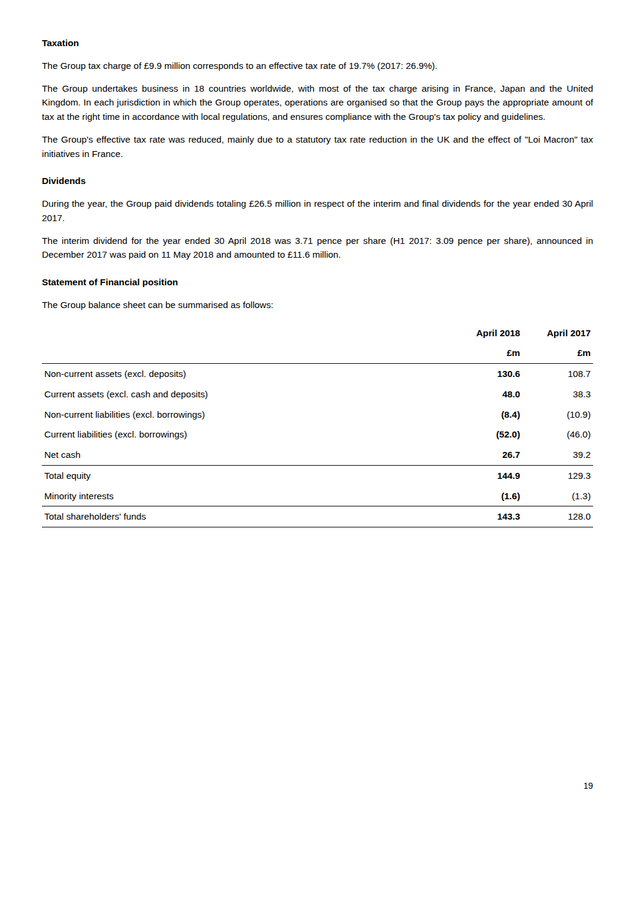Taxation
The Group tax charge of £9.9 million corresponds to an effective tax rate of 19.7% (2017: 26.9%).
The Group undertakes business in 18 countries worldwide, with most of the tax charge arising in France, Japan and the United Kingdom. In each jurisdiction in which the Group operates, operations are organised so that the Group pays the appropriate amount of tax at the right time in accordance with local regulations, and ensures compliance with the Group's tax policy and guidelines.
The Group's effective tax rate was reduced, mainly due to a statutory tax rate reduction in the UK and the effect of "Loi Macron" tax initiatives in France.
Dividends
During the year, the Group paid dividends totaling £26.5 million in respect of the interim and final dividends for the year ended 30 April 2017.
The interim dividend for the year ended 30 April 2018 was 3.71 pence per share (H1 2017: 3.09 pence per share), announced in December 2017 was paid on 11 May 2018 and amounted to £11.6 million.
Statement of Financial position
The Group balance sheet can be summarised as follows:
| | April 2018 | April 2017 |
| --- | --- | --- |
| | £m | £m |
| Non-current assets (excl. deposits) | 130.6 | 108.7 |
| Current assets (excl. cash and deposits) | 48.0 | 38.3 |
| Non-current liabilities (excl. borrowings) | (8.4) | (10.9) |
| Current liabilities (excl. borrowings) | (52.0) | (46.0) |
| Net cash | 26.7 | 39.2 |
| Total equity | 144.9 | 129.3 |
| Minority interests | (1.6) | (1.3) |
| Total shareholders' funds | 143.3 | 128.0 |
19